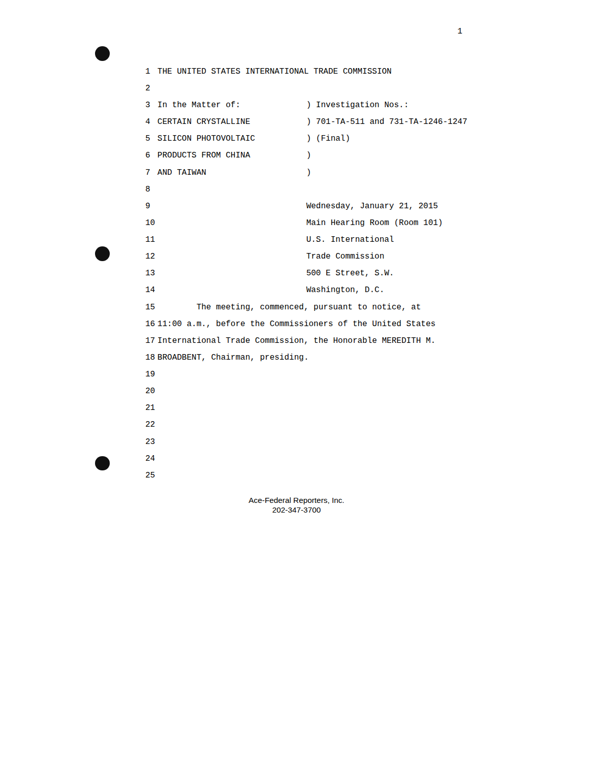1
| 1 | THE UNITED STATES INTERNATIONAL TRADE COMMISSION |
| 2 | |
| 3 | In the Matter of: ) Investigation Nos.: |
| 4 | CERTAIN CRYSTALLINE ) 701-TA-511 and 731-TA-1246-1247 |
| 5 | SILICON PHOTOVOLTAIC ) (Final) |
| 6 | PRODUCTS FROM CHINA ) |
| 7 | AND TAIWAN ) |
| 8 | |
| 9 | Wednesday, January 21, 2015 |
| 10 | Main Hearing Room (Room 101) |
| 11 | U.S. International |
| 12 | Trade Commission |
| 13 | 500 E Street, S.W. |
| 14 | Washington, D.C. |
| 15 | The meeting, commenced, pursuant to notice, at |
| 16 | 11:00 a.m., before the Commissioners of the United States |
| 17 | International Trade Commission, the Honorable MEREDITH M. |
| 18 | BROADBENT, Chairman, presiding. |
| 19 | |
| 20 | |
| 21 | |
| 22 | |
| 23 | |
| 24 | |
| 25 | |
Ace-Federal Reporters, Inc.
202-347-3700